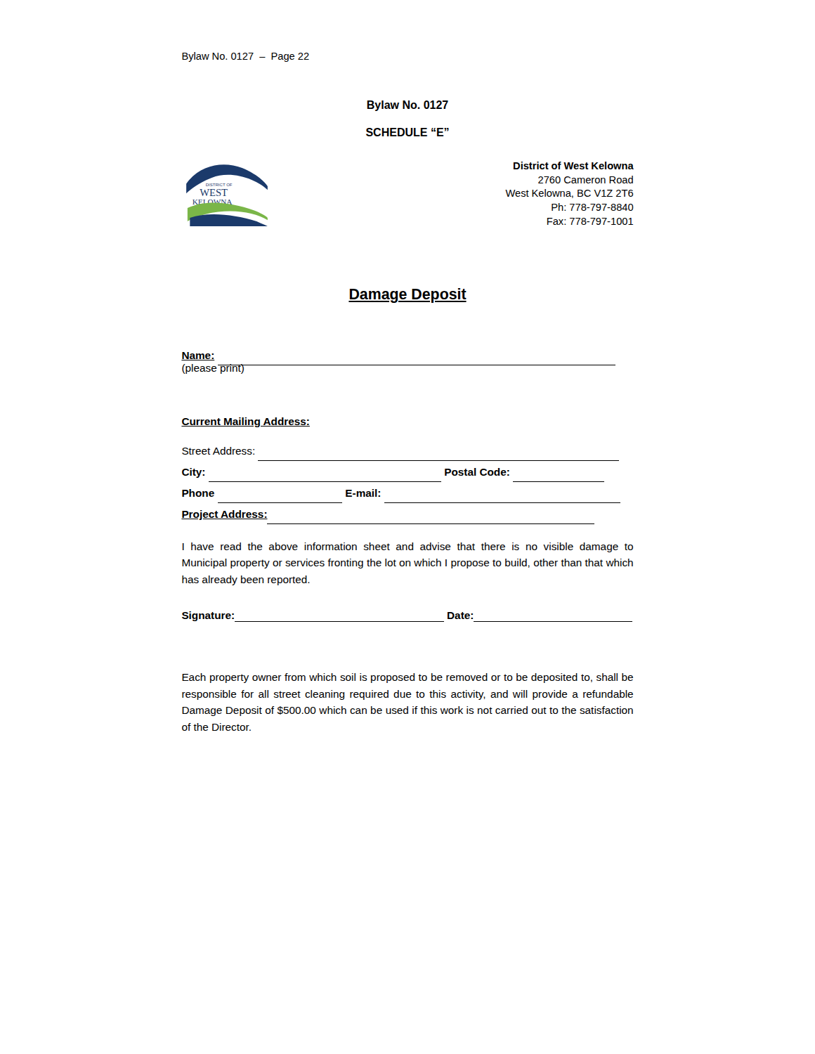Bylaw No. 0127 – Page 22
Bylaw No. 0127
SCHEDULE “E”
DISTRICT OF WEST KELOWNA
District of West Kelowna
2760 Cameron Road
West Kelowna, BC V1Z 2T6
Ph: 778-797-8840
Fax: 778-797-1001
Damage Deposit
Name:
(please print)
Current Mailing Address:
Street Address:
City: Postal Code:
Phone E-mail:
Project Address:
I have read the above information sheet and advise that there is no visible damage to Municipal property or services fronting the lot on which I propose to build, other than that which has already been reported.
Signature: Date:
Each property owner from which soil is proposed to be removed or to be deposited to, shall be responsible for all street cleaning required due to this activity, and will provide a refundable Damage Deposit of $500.00 which can be used if this work is not carried out to the satisfaction of the Director.